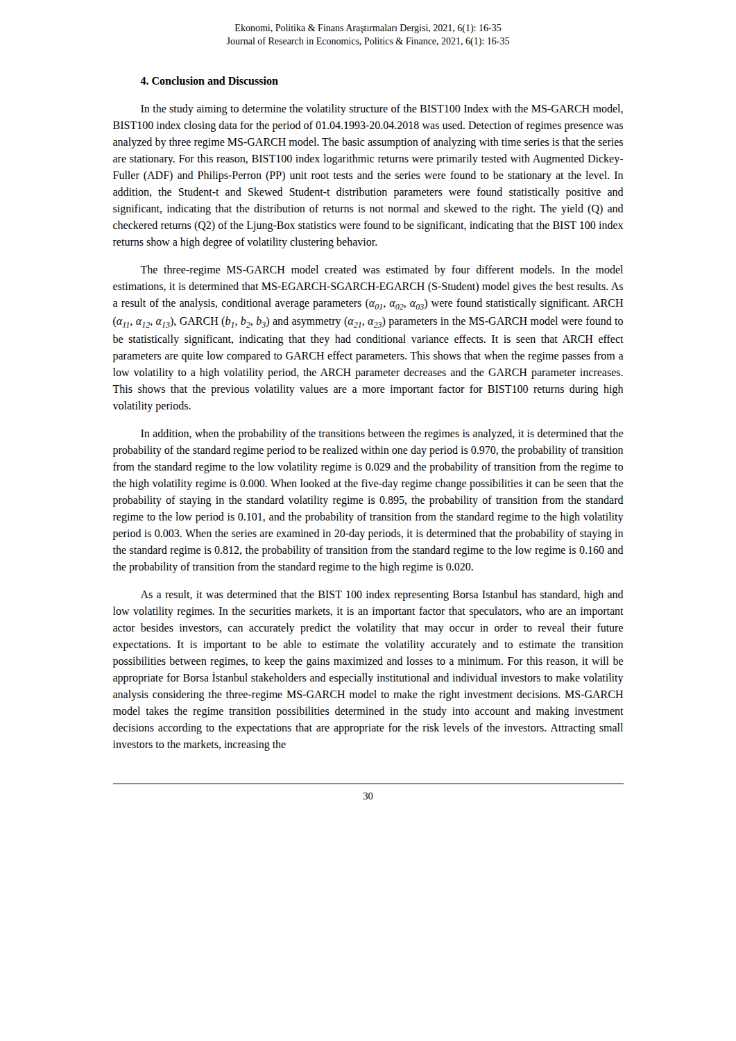Ekonomi, Politika & Finans Araştırmaları Dergisi, 2021, 6(1): 16-35
Journal of Research in Economics, Politics & Finance, 2021, 6(1): 16-35
4. Conclusion and Discussion
In the study aiming to determine the volatility structure of the BIST100 Index with the MS-GARCH model, BIST100 index closing data for the period of 01.04.1993-20.04.2018 was used. Detection of regimes presence was analyzed by three regime MS-GARCH model. The basic assumption of analyzing with time series is that the series are stationary. For this reason, BIST100 index logarithmic returns were primarily tested with Augmented Dickey-Fuller (ADF) and Philips-Perron (PP) unit root tests and the series were found to be stationary at the level. In addition, the Student-t and Skewed Student-t distribution parameters were found statistically positive and significant, indicating that the distribution of returns is not normal and skewed to the right. The yield (Q) and checkered returns (Q2) of the Ljung-Box statistics were found to be significant, indicating that the BIST 100 index returns show a high degree of volatility clustering behavior.
The three-regime MS-GARCH model created was estimated by four different models. In the model estimations, it is determined that MS-EGARCH-SGARCH-EGARCH (S-Student) model gives the best results. As a result of the analysis, conditional average parameters (α01, α02, α03) were found statistically significant. ARCH (α11, α12, α13), GARCH (b1, b2, b3) and asymmetry (α21, α23) parameters in the MS-GARCH model were found to be statistically significant, indicating that they had conditional variance effects. It is seen that ARCH effect parameters are quite low compared to GARCH effect parameters. This shows that when the regime passes from a low volatility to a high volatility period, the ARCH parameter decreases and the GARCH parameter increases. This shows that the previous volatility values are a more important factor for BIST100 returns during high volatility periods.
In addition, when the probability of the transitions between the regimes is analyzed, it is determined that the probability of the standard regime period to be realized within one day period is 0.970, the probability of transition from the standard regime to the low volatility regime is 0.029 and the probability of transition from the regime to the high volatility regime is 0.000. When looked at the five-day regime change possibilities it can be seen that the probability of staying in the standard volatility regime is 0.895, the probability of transition from the standard regime to the low period is 0.101, and the probability of transition from the standard regime to the high volatility period is 0.003. When the series are examined in 20-day periods, it is determined that the probability of staying in the standard regime is 0.812, the probability of transition from the standard regime to the low regime is 0.160 and the probability of transition from the standard regime to the high regime is 0.020.
As a result, it was determined that the BIST 100 index representing Borsa Istanbul has standard, high and low volatility regimes. In the securities markets, it is an important factor that speculators, who are an important actor besides investors, can accurately predict the volatility that may occur in order to reveal their future expectations. It is important to be able to estimate the volatility accurately and to estimate the transition possibilities between regimes, to keep the gains maximized and losses to a minimum. For this reason, it will be appropriate for Borsa İstanbul stakeholders and especially institutional and individual investors to make volatility analysis considering the three-regime MS-GARCH model to make the right investment decisions. MS-GARCH model takes the regime transition possibilities determined in the study into account and making investment decisions according to the expectations that are appropriate for the risk levels of the investors. Attracting small investors to the markets, increasing the
30